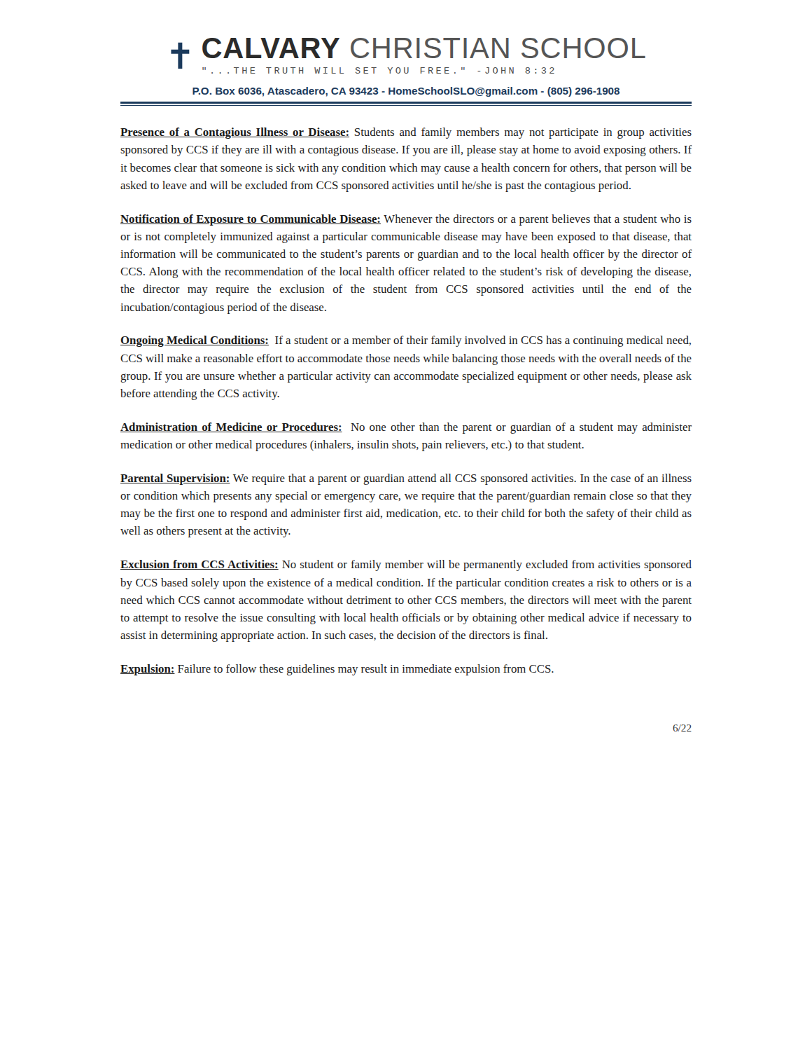✝
CALVARY CHRISTIAN SCHOOL
"...THE TRUTH WILL SET YOU FREE." -JOHN 8:32
P.O. Box 6036, Atascadero, CA 93423 - HomeSchoolSLO@gmail.com - (805) 296-1908
Presence of a Contagious Illness or Disease: Students and family members may not participate in group activities sponsored by CCS if they are ill with a contagious disease. If you are ill, please stay at home to avoid exposing others. If it becomes clear that someone is sick with any condition which may cause a health concern for others, that person will be asked to leave and will be excluded from CCS sponsored activities until he/she is past the contagious period.
Notification of Exposure to Communicable Disease: Whenever the directors or a parent believes that a student who is or is not completely immunized against a particular communicable disease may have been exposed to that disease, that information will be communicated to the student’s parents or guardian and to the local health officer by the director of CCS. Along with the recommendation of the local health officer related to the student’s risk of developing the disease, the director may require the exclusion of the student from CCS sponsored activities until the end of the incubation/contagious period of the disease.
Ongoing Medical Conditions: If a student or a member of their family involved in CCS has a continuing medical need, CCS will make a reasonable effort to accommodate those needs while balancing those needs with the overall needs of the group. If you are unsure whether a particular activity can accommodate specialized equipment or other needs, please ask before attending the CCS activity.
Administration of Medicine or Procedures: No one other than the parent or guardian of a student may administer medication or other medical procedures (inhalers, insulin shots, pain relievers, etc.) to that student.
Parental Supervision: We require that a parent or guardian attend all CCS sponsored activities. In the case of an illness or condition which presents any special or emergency care, we require that the parent/guardian remain close so that they may be the first one to respond and administer first aid, medication, etc. to their child for both the safety of their child as well as others present at the activity.
Exclusion from CCS Activities: No student or family member will be permanently excluded from activities sponsored by CCS based solely upon the existence of a medical condition. If the particular condition creates a risk to others or is a need which CCS cannot accommodate without detriment to other CCS members, the directors will meet with the parent to attempt to resolve the issue consulting with local health officials or by obtaining other medical advice if necessary to assist in determining appropriate action. In such cases, the decision of the directors is final.
Expulsion: Failure to follow these guidelines may result in immediate expulsion from CCS.
6/22